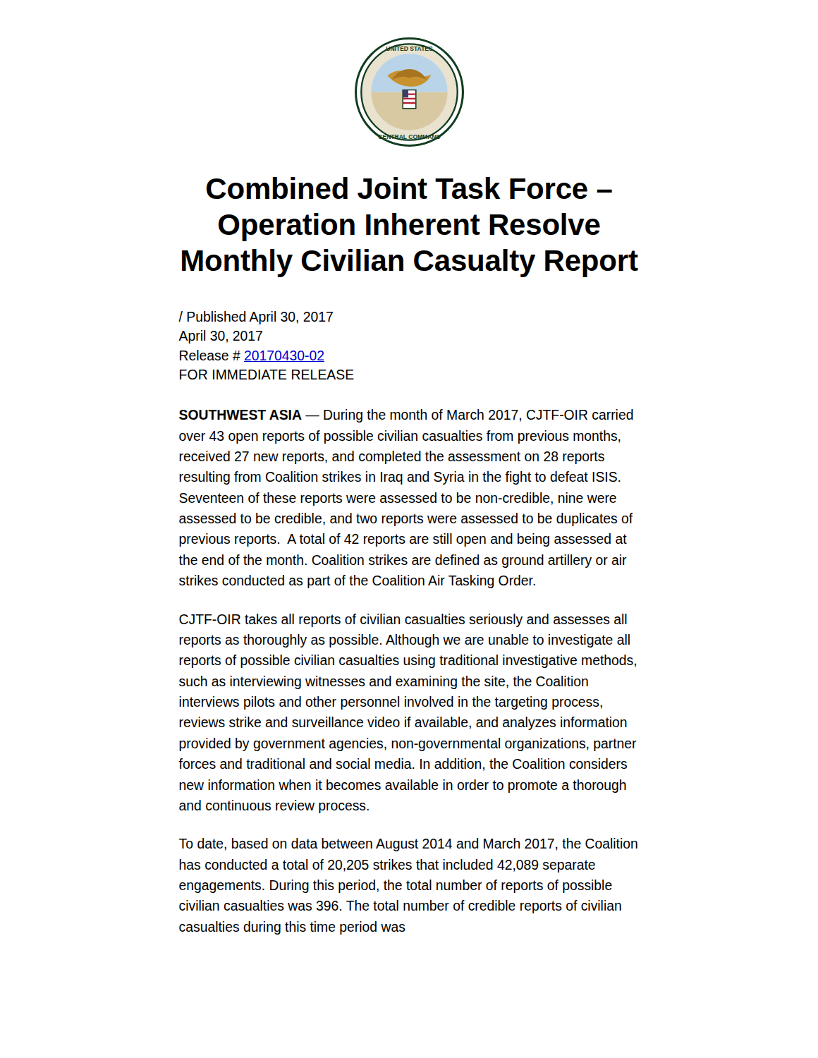Combined Joint Task Force – Operation Inherent Resolve Monthly Civilian Casualty Report
/ Published April 30, 2017
April 30, 2017
Release # 20170430-02
FOR IMMEDIATE RELEASE
SOUTHWEST ASIA — During the month of March 2017, CJTF-OIR carried over 43 open reports of possible civilian casualties from previous months, received 27 new reports, and completed the assessment on 28 reports resulting from Coalition strikes in Iraq and Syria in the fight to defeat ISIS. Seventeen of these reports were assessed to be non-credible, nine were assessed to be credible, and two reports were assessed to be duplicates of previous reports. A total of 42 reports are still open and being assessed at the end of the month. Coalition strikes are defined as ground artillery or air strikes conducted as part of the Coalition Air Tasking Order.
CJTF-OIR takes all reports of civilian casualties seriously and assesses all reports as thoroughly as possible. Although we are unable to investigate all reports of possible civilian casualties using traditional investigative methods, such as interviewing witnesses and examining the site, the Coalition interviews pilots and other personnel involved in the targeting process, reviews strike and surveillance video if available, and analyzes information provided by government agencies, non-governmental organizations, partner forces and traditional and social media. In addition, the Coalition considers new information when it becomes available in order to promote a thorough and continuous review process.
To date, based on data between August 2014 and March 2017, the Coalition has conducted a total of 20,205 strikes that included 42,089 separate engagements. During this period, the total number of reports of possible civilian casualties was 396. The total number of credible reports of civilian casualties during this time period was